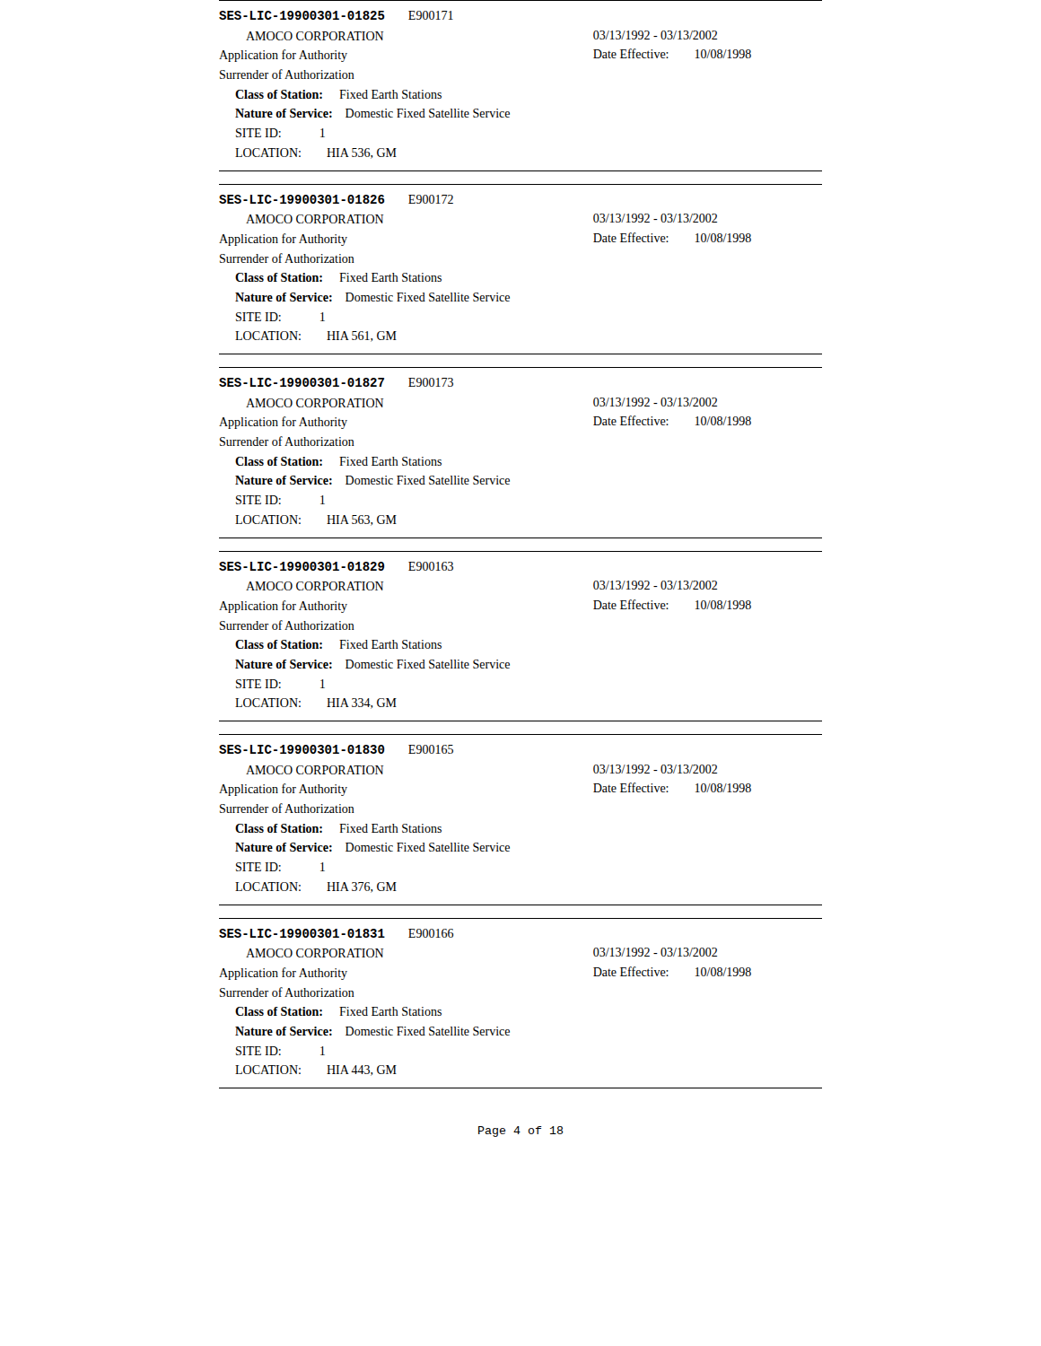| SES-LIC-19900301-01825 E900171 AMOCO CORPORATION Application for Authority Surrender of Authorization | 03/13/1992 - 03/13/2002 Date Effective: 10/08/1998 |
Class of Station: Fixed Earth Stations
Nature of Service: Domestic Fixed Satellite Service
SITE ID:1
LOCATION:HIA 536, GM
| SES-LIC-19900301-01826 E900172 AMOCO CORPORATION Application for Authority Surrender of Authorization | 03/13/1992 - 03/13/2002 Date Effective: 10/08/1998 |
Class of Station: Fixed Earth Stations
Nature of Service: Domestic Fixed Satellite Service
SITE ID:1
LOCATION:HIA 561, GM
| SES-LIC-19900301-01827 E900173 AMOCO CORPORATION Application for Authority Surrender of Authorization | 03/13/1992 - 03/13/2002 Date Effective: 10/08/1998 |
Class of Station: Fixed Earth Stations
Nature of Service: Domestic Fixed Satellite Service
SITE ID:1
LOCATION:HIA 563, GM
| SES-LIC-19900301-01829 E900163 AMOCO CORPORATION Application for Authority Surrender of Authorization | 03/13/1992 - 03/13/2002 Date Effective: 10/08/1998 |
Class of Station: Fixed Earth Stations
Nature of Service: Domestic Fixed Satellite Service
SITE ID:1
LOCATION:HIA 334, GM
| SES-LIC-19900301-01830 E900165 AMOCO CORPORATION Application for Authority Surrender of Authorization | 03/13/1992 - 03/13/2002 Date Effective: 10/08/1998 |
Class of Station: Fixed Earth Stations
Nature of Service: Domestic Fixed Satellite Service
SITE ID:1
LOCATION:HIA 376, GM
| SES-LIC-19900301-01831 E900166 AMOCO CORPORATION Application for Authority Surrender of Authorization | 03/13/1992 - 03/13/2002 Date Effective: 10/08/1998 |
Class of Station: Fixed Earth Stations
Nature of Service: Domestic Fixed Satellite Service
SITE ID:1
LOCATION:HIA 443, GM
Page 4 of 18